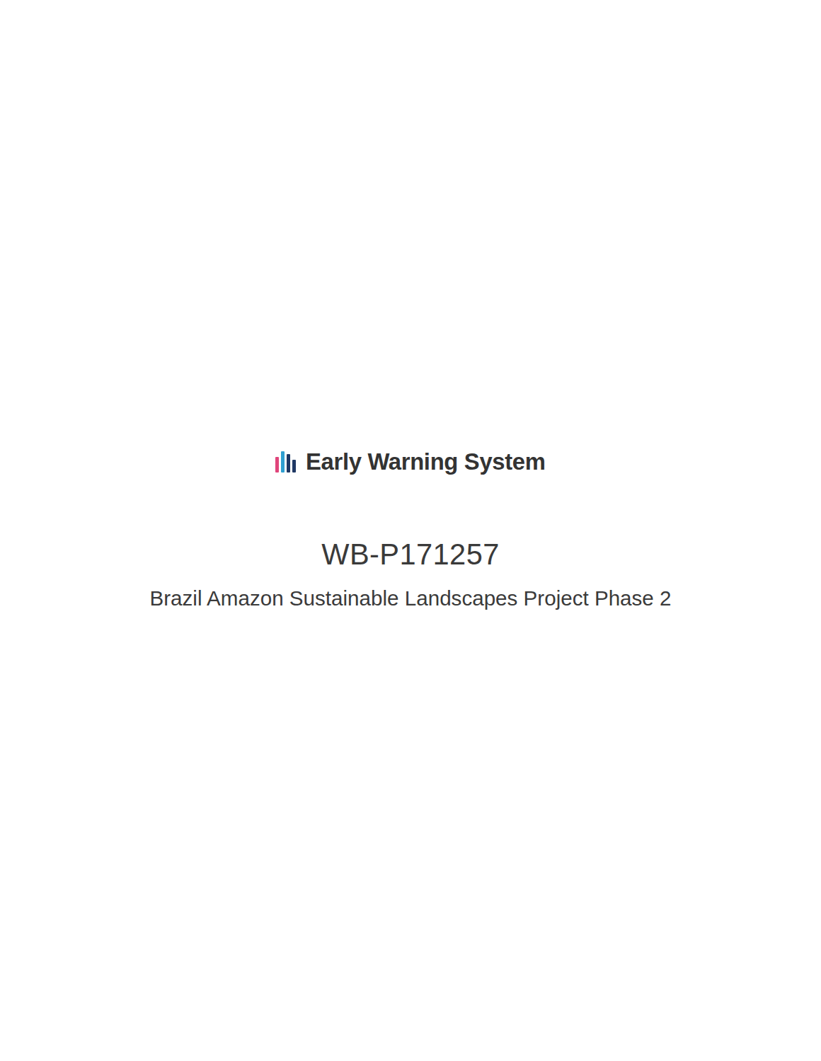Early Warning System
WB-P171257
Brazil Amazon Sustainable Landscapes Project Phase 2